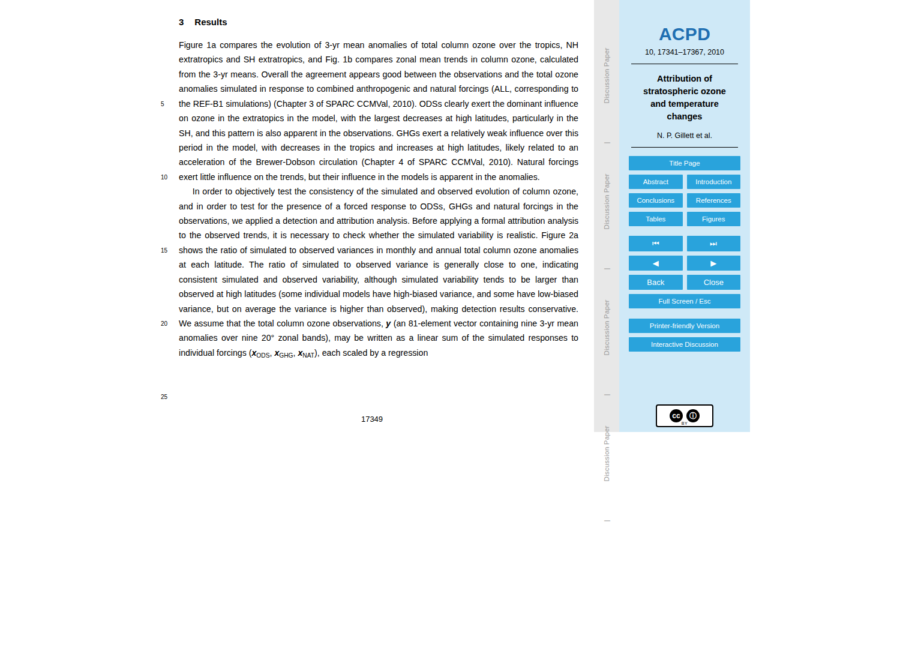5 10 15 20 25
3 Results
Figure 1a compares the evolution of 3-yr mean anomalies of total column ozone over the tropics, NH extratropics and SH extratropics, and Fig. 1b compares zonal mean trends in column ozone, calculated from the 3-yr means. Overall the agreement appears good between the observations and the total ozone anomalies simulated in response to combined anthropogenic and natural forcings (ALL, corresponding to the REF-B1 simulations) (Chapter 3 of SPARC CCMVal, 2010). ODSs clearly exert the dominant influence on ozone in the extratopics in the model, with the largest decreases at high latitudes, particularly in the SH, and this pattern is also apparent in the observations. GHGs exert a relatively weak influence over this period in the model, with decreases in the tropics and increases at high latitudes, likely related to an acceleration of the Brewer-Dobson circulation (Chapter 4 of SPARC CCMVal, 2010). Natural forcings exert little influence on the trends, but their influence in the models is apparent in the anomalies.
In order to objectively test the consistency of the simulated and observed evolution of column ozone, and in order to test for the presence of a forced response to ODSs, GHGs and natural forcings in the observations, we applied a detection and attribution analysis. Before applying a formal attribution analysis to the observed trends, it is necessary to check whether the simulated variability is realistic. Figure 2a shows the ratio of simulated to observed variances in monthly and annual total column ozone anomalies at each latitude. The ratio of simulated to observed variance is generally close to one, indicating consistent simulated and observed variability, although simulated variability tends to be larger than observed at high latitudes (some individual models have high-biased variance, and some have low-biased variance, but on average the variance is higher than observed), making detection results conservative. We assume that the total column ozone observations, y (an 81-element vector containing nine 3-yr mean anomalies over nine 20° zonal bands), may be written as a linear sum of the simulated responses to individual forcings (xODS, xGHG, xNAT), each scaled by a regression
17349
Discussion Paper
|
Discussion Paper
|
Discussion Paper
|
Discussion Paper
|
ACPD
10, 17341–17367, 2010
Attribution of
stratospheric ozone
and temperature
changes
N. P. Gillett et al.
Title Page
Abstract Introduction
Conclusions References
Tables Figures
⏮ ⏭
◀ ▶
Back Close
Full Screen / Esc
Printer-friendly Version Interactive Discussion
cc
ⓘ
BY